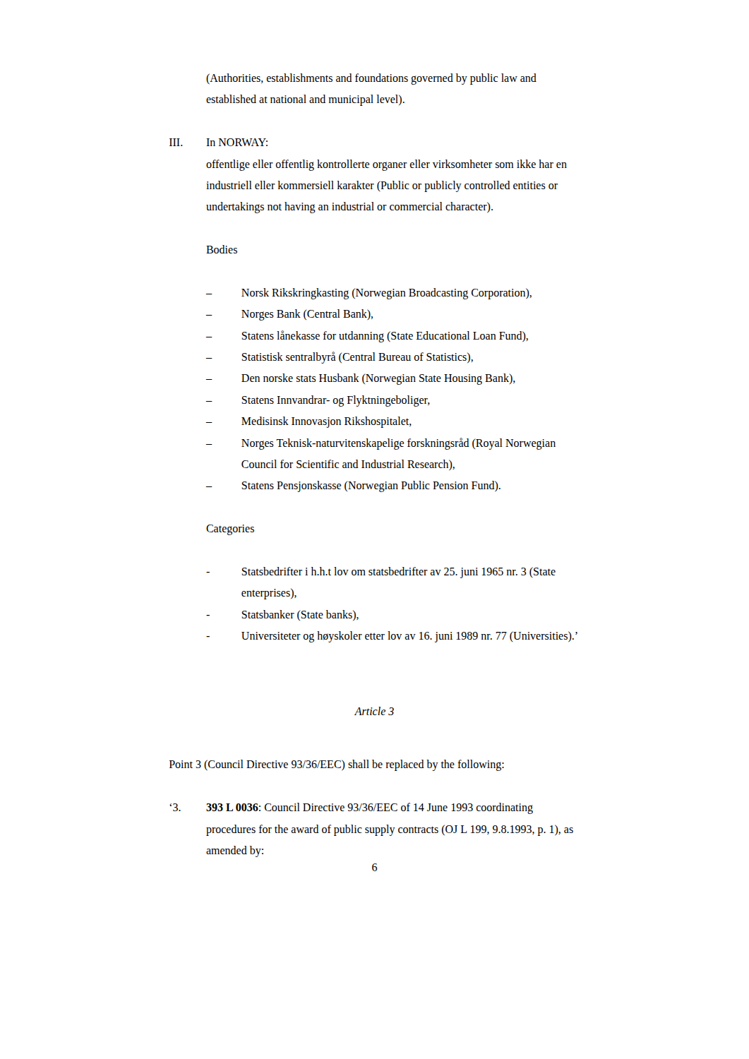(Authorities, establishments and foundations governed by public law and established at national and municipal level).
III.
In NORWAY:
offentlige eller offentlig kontrollerte organer eller virksomheter som ikke har en industriell eller kommersiell karakter (Public or publicly controlled entities or undertakings not having an industrial or commercial character).
Bodies
–
Norsk Rikskringkasting (Norwegian Broadcasting Corporation),
–
Norges Bank (Central Bank),
–
Statens lånekasse for utdanning (State Educational Loan Fund),
–
Statistisk sentralbyrå (Central Bureau of Statistics),
–
Den norske stats Husbank (Norwegian State Housing Bank),
–
Statens Innvandrar- og Flyktningeboliger,
–
Medisinsk Innovasjon Rikshospitalet,
–
Norges Teknisk-naturvitenskapelige forskningsråd (Royal Norwegian Council for Scientific and Industrial Research),
–
Statens Pensjonskasse (Norwegian Public Pension Fund).
Categories
-
Statsbedrifter i h.h.t lov om statsbedrifter av 25. juni 1965 nr. 3 (State enterprises),
-
Statsbanker (State banks),
-
Universiteter og høyskoler etter lov av 16. juni 1989 nr. 77 (Universities).’
Article 3
Point 3 (Council Directive 93/36/EEC) shall be replaced by the following:
‘3.
393 L 0036: Council Directive 93/36/EEC of 14 June 1993 coordinating procedures for the award of public supply contracts (OJ L 199, 9.8.1993, p. 1), as amended by:
6